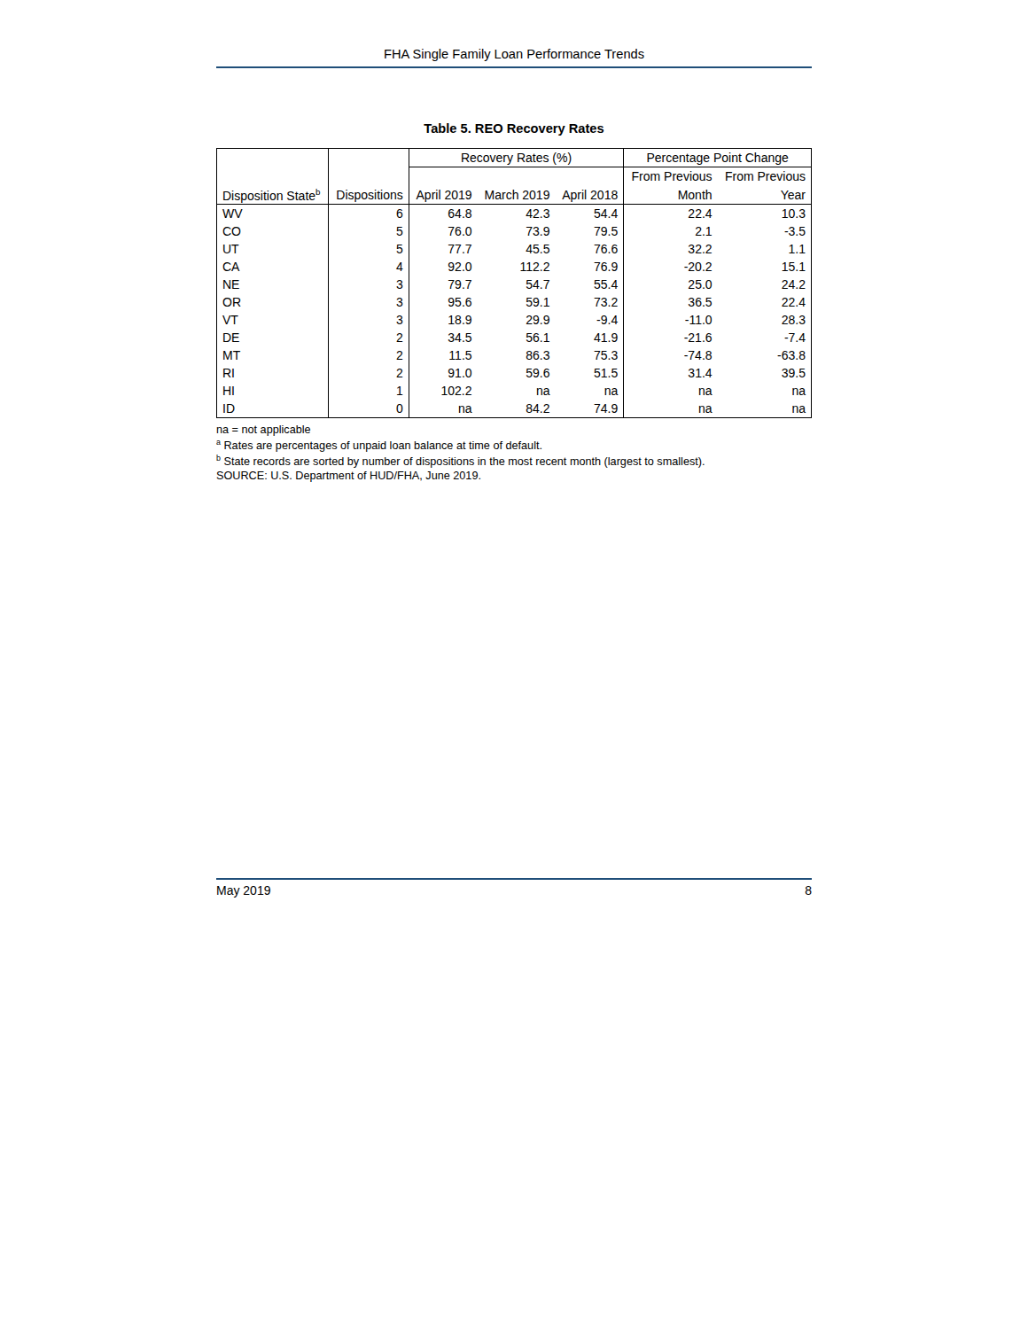FHA Single Family Loan Performance Trends
Table 5. REO Recovery Rates
| | | Recovery Rates (%) | Percentage Point Change |
| --- | --- | --- | --- |
| | | | | | From Previous | From Previous |
| Disposition State b | Dispositions | April 2019 | March 2019 | April 2018 | Month | Year |
| WV | 6 | 64.8 | 42.3 | 54.4 | 22.4 | 10.3 |
| CO | 5 | 76.0 | 73.9 | 79.5 | 2.1 | -3.5 |
| UT | 5 | 77.7 | 45.5 | 76.6 | 32.2 | 1.1 |
| CA | 4 | 92.0 | 112.2 | 76.9 | -20.2 | 15.1 |
| NE | 3 | 79.7 | 54.7 | 55.4 | 25.0 | 24.2 |
| OR | 3 | 95.6 | 59.1 | 73.2 | 36.5 | 22.4 |
| VT | 3 | 18.9 | 29.9 | -9.4 | -11.0 | 28.3 |
| DE | 2 | 34.5 | 56.1 | 41.9 | -21.6 | -7.4 |
| MT | 2 | 11.5 | 86.3 | 75.3 | -74.8 | -63.8 |
| RI | 2 | 91.0 | 59.6 | 51.5 | 31.4 | 39.5 |
| HI | 1 | 102.2 | na | na | na | na |
| ID | 0 | na | 84.2 | 74.9 | na | na |
na = not applicable
a Rates are percentages of unpaid loan balance at time of default.
b State records are sorted by number of dispositions in the most recent month (largest to smallest).
SOURCE: U.S. Department of HUD/FHA, June 2019.
May 2019 8